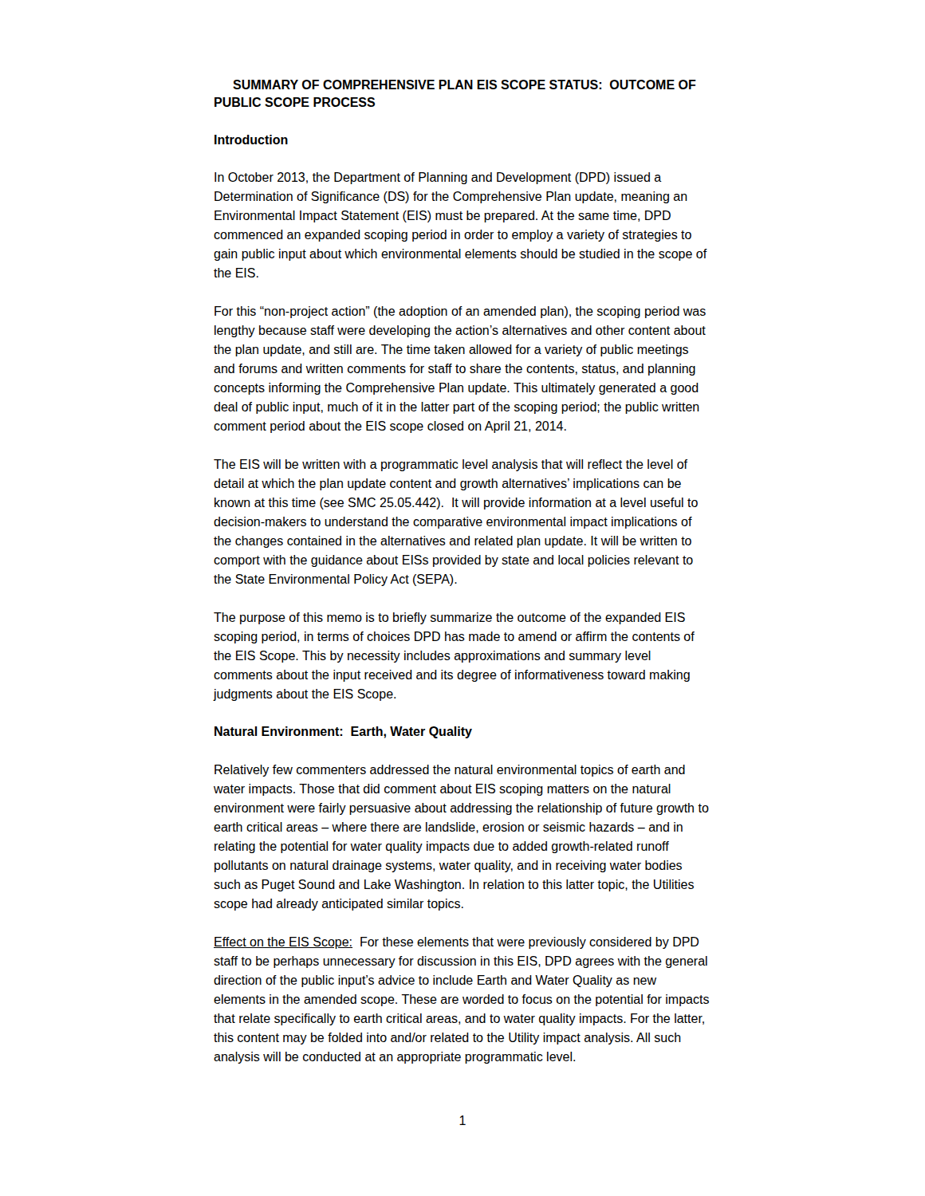SUMMARY OF COMPREHENSIVE PLAN EIS SCOPE STATUS: OUTCOME OF PUBLIC SCOPE PROCESS
Introduction
In October 2013, the Department of Planning and Development (DPD) issued a Determination of Significance (DS) for the Comprehensive Plan update, meaning an Environmental Impact Statement (EIS) must be prepared. At the same time, DPD commenced an expanded scoping period in order to employ a variety of strategies to gain public input about which environmental elements should be studied in the scope of the EIS.
For this “non-project action” (the adoption of an amended plan), the scoping period was lengthy because staff were developing the action’s alternatives and other content about the plan update, and still are. The time taken allowed for a variety of public meetings and forums and written comments for staff to share the contents, status, and planning concepts informing the Comprehensive Plan update. This ultimately generated a good deal of public input, much of it in the latter part of the scoping period; the public written comment period about the EIS scope closed on April 21, 2014.
The EIS will be written with a programmatic level analysis that will reflect the level of detail at which the plan update content and growth alternatives’ implications can be known at this time (see SMC 25.05.442). It will provide information at a level useful to decision-makers to understand the comparative environmental impact implications of the changes contained in the alternatives and related plan update. It will be written to comport with the guidance about EISs provided by state and local policies relevant to the State Environmental Policy Act (SEPA).
The purpose of this memo is to briefly summarize the outcome of the expanded EIS scoping period, in terms of choices DPD has made to amend or affirm the contents of the EIS Scope. This by necessity includes approximations and summary level comments about the input received and its degree of informativeness toward making judgments about the EIS Scope.
Natural Environment: Earth, Water Quality
Relatively few commenters addressed the natural environmental topics of earth and water impacts. Those that did comment about EIS scoping matters on the natural environment were fairly persuasive about addressing the relationship of future growth to earth critical areas – where there are landslide, erosion or seismic hazards – and in relating the potential for water quality impacts due to added growth-related runoff pollutants on natural drainage systems, water quality, and in receiving water bodies such as Puget Sound and Lake Washington. In relation to this latter topic, the Utilities scope had already anticipated similar topics.
Effect on the EIS Scope: For these elements that were previously considered by DPD staff to be perhaps unnecessary for discussion in this EIS, DPD agrees with the general direction of the public input’s advice to include Earth and Water Quality as new elements in the amended scope. These are worded to focus on the potential for impacts that relate specifically to earth critical areas, and to water quality impacts. For the latter, this content may be folded into and/or related to the Utility impact analysis. All such analysis will be conducted at an appropriate programmatic level.
1